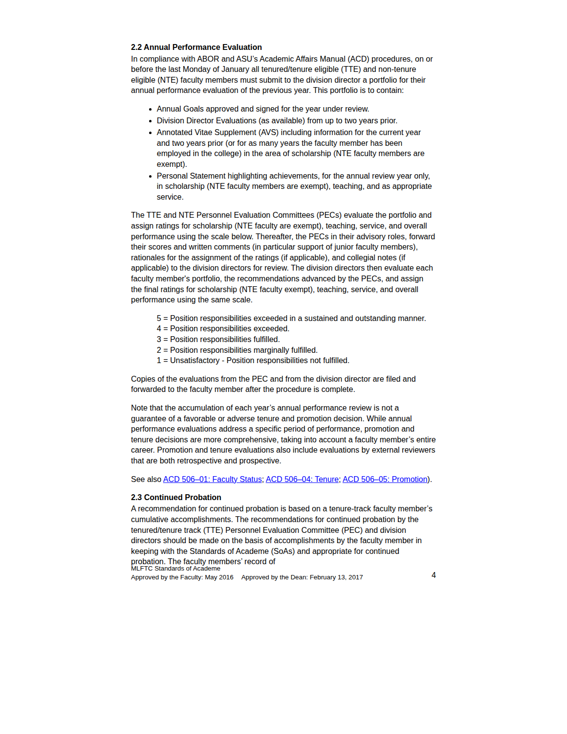2.2 Annual Performance Evaluation
In compliance with ABOR and ASU’s Academic Affairs Manual (ACD) procedures, on or before the last Monday of January all tenured/tenure eligible (TTE) and non-tenure eligible (NTE) faculty members must submit to the division director a portfolio for their annual performance evaluation of the previous year. This portfolio is to contain:
Annual Goals approved and signed for the year under review.
Division Director Evaluations (as available) from up to two years prior.
Annotated Vitae Supplement (AVS) including information for the current year and two years prior (or for as many years the faculty member has been employed in the college) in the area of scholarship (NTE faculty members are exempt).
Personal Statement highlighting achievements, for the annual review year only, in scholarship (NTE faculty members are exempt), teaching, and as appropriate service.
The TTE and NTE Personnel Evaluation Committees (PECs) evaluate the portfolio and assign ratings for scholarship (NTE faculty are exempt), teaching, service, and overall performance using the scale below. Thereafter, the PECs in their advisory roles, forward their scores and written comments (in particular support of junior faculty members), rationales for the assignment of the ratings (if applicable), and collegial notes (if applicable) to the division directors for review. The division directors then evaluate each faculty member's portfolio, the recommendations advanced by the PECs, and assign the final ratings for scholarship (NTE faculty exempt), teaching, service, and overall performance using the same scale.
5 = Position responsibilities exceeded in a sustained and outstanding manner.
4 = Position responsibilities exceeded.
3 = Position responsibilities fulfilled.
2 = Position responsibilities marginally fulfilled.
1 = Unsatisfactory - Position responsibilities not fulfilled.
Copies of the evaluations from the PEC and from the division director are filed and forwarded to the faculty member after the procedure is complete.
Note that the accumulation of each year’s annual performance review is not a guarantee of a favorable or adverse tenure and promotion decision. While annual performance evaluations address a specific period of performance, promotion and tenure decisions are more comprehensive, taking into account a faculty member’s entire career. Promotion and tenure evaluations also include evaluations by external reviewers that are both retrospective and prospective.
See also ACD 506–01: Faculty Status; ACD 506–04: Tenure; ACD 506–05: Promotion).
2.3 Continued Probation
A recommendation for continued probation is based on a tenure-track faculty member’s cumulative accomplishments. The recommendations for continued probation by the tenured/tenure track (TTE) Personnel Evaluation Committee (PEC) and division directors should be made on the basis of accomplishments by the faculty member in keeping with the Standards of Academe (SoAs) and appropriate for continued probation. The faculty members’ record of
MLFTC Standards of Academe
Approved by the Faculty: May 2016 Approved by the Dean: February 13, 2017
4